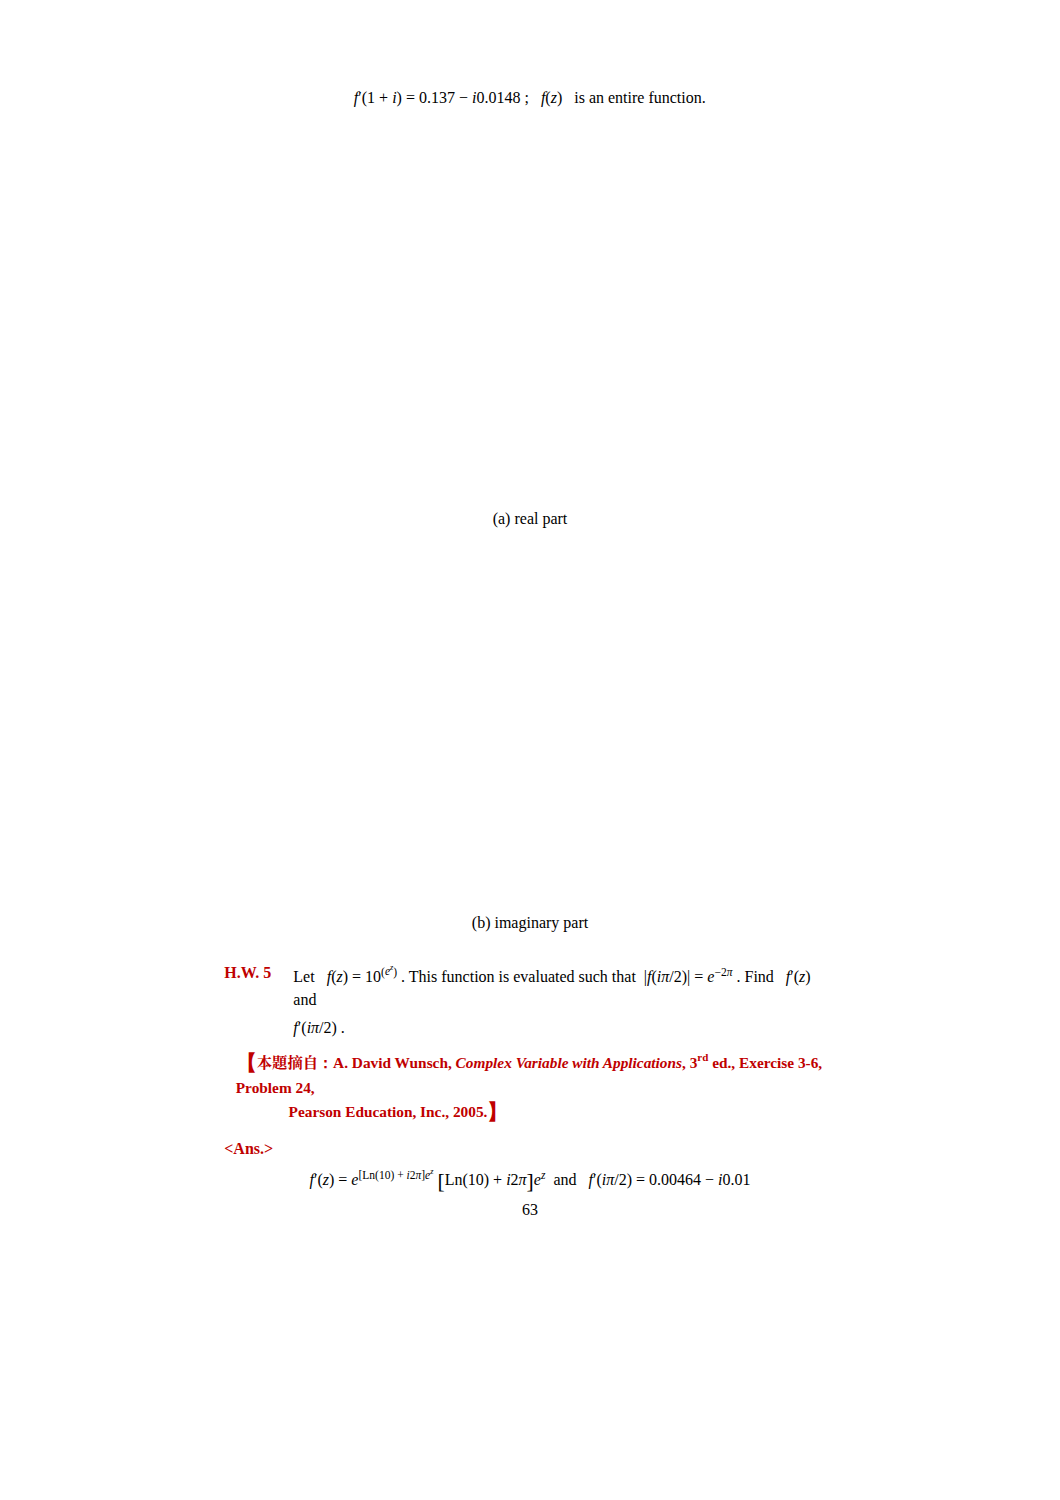f′(1 + i) = 0.137 − i0.0148 ; f(z) is an entire function.
(a) real part
(b) imaginary part
H.W. 5 Let f(z) = 10(ez) . This function is evaluated such that |f(iπ/2)| = e−2π . Find f′(z) and f′(iπ/2) .
【本題摘自：A. David Wunsch, Complex Variable with Applications, 3rd ed., Exercise 3-6, Problem 24, Pearson Education, Inc., 2005.】
<Ans.>
f′(z) = e[Ln(10) + i2π]ez [Ln(10) + i2π] ez and f′(iπ/2) = 0.00464 − i0.01
63